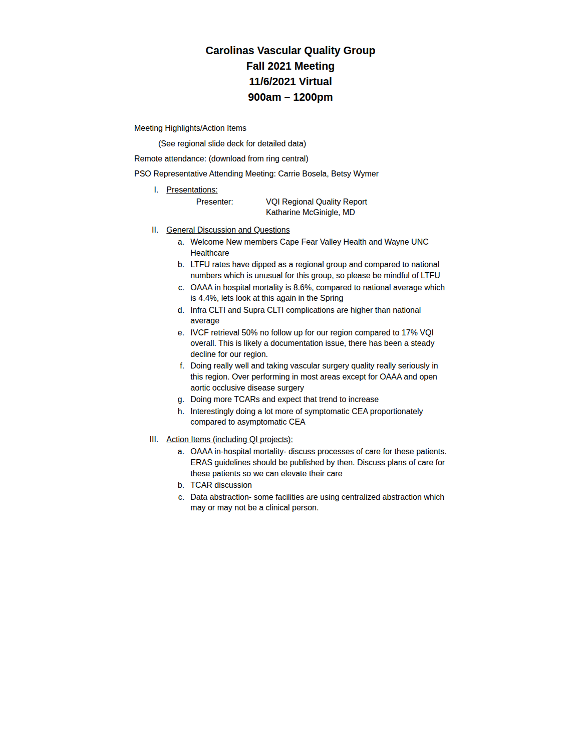Carolinas Vascular Quality Group Fall 2021 Meeting 11/6/2021 Virtual 900am – 1200pm
Meeting Highlights/Action Items
(See regional slide deck for detailed data)
Remote attendance: (download from ring central)
PSO Representative Attending Meeting: Carrie Bosela, Betsy Wymer
Presentations:
Presenter: VQI Regional Quality Report Katharine McGinigle, MD
General Discussion and Questions
Welcome New members Cape Fear Valley Health and Wayne UNC Healthcare
LTFU rates have dipped as a regional group and compared to national numbers which is unusual for this group, so please be mindful of LTFU
OAAA in hospital mortality is 8.6%, compared to national average which is 4.4%, lets look at this again in the Spring
Infra CLTI and Supra CLTI complications are higher than national average
IVCF retrieval 50% no follow up for our region compared to 17% VQI overall. This is likely a documentation issue, there has been a steady decline for our region.
Doing really well and taking vascular surgery quality really seriously in this region. Over performing in most areas except for OAAA and open aortic occlusive disease surgery
Doing more TCARs and expect that trend to increase
Interestingly doing a lot more of symptomatic CEA proportionately compared to asymptomatic CEA
Action Items (including QI projects):
OAAA in-hospital mortality- discuss processes of care for these patients. ERAS guidelines should be published by then. Discuss plans of care for these patients so we can elevate their care
TCAR discussion
Data abstraction- some facilities are using centralized abstraction which may or may not be a clinical person.